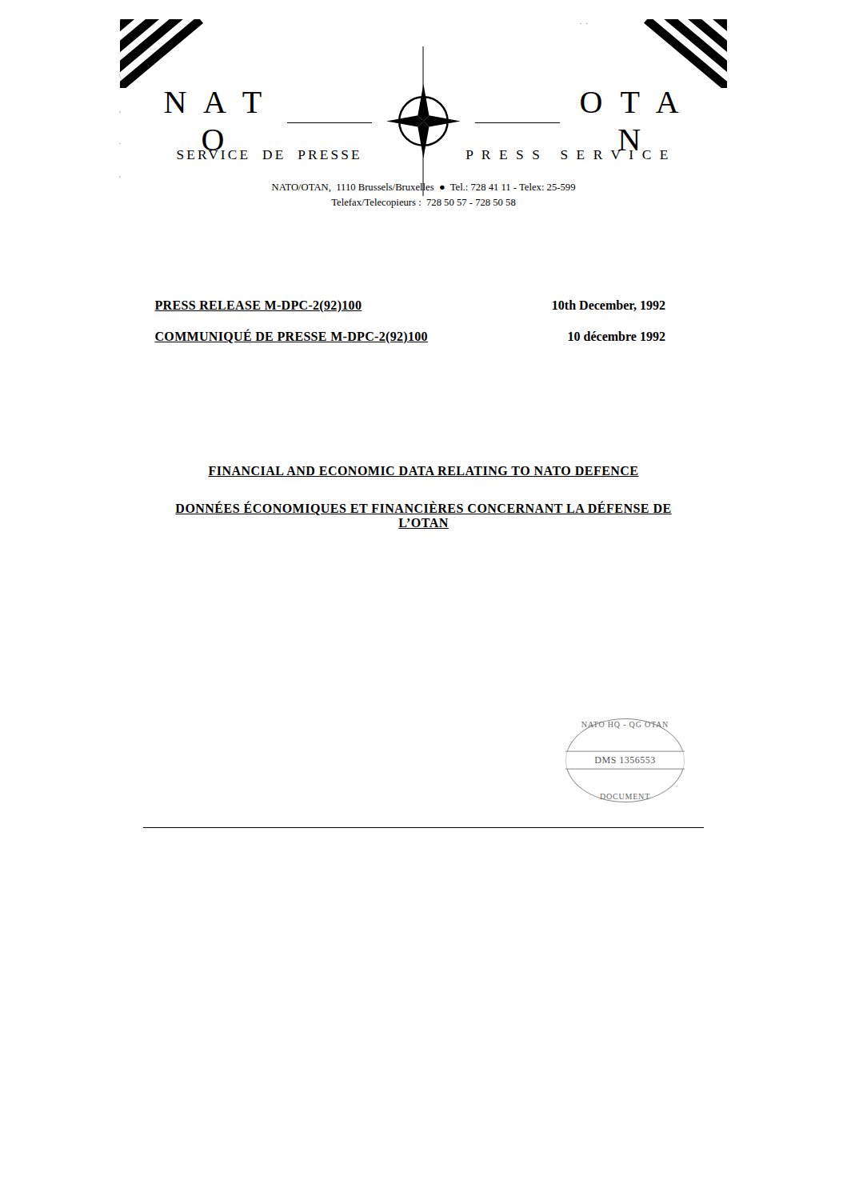. .
\
,
.
,
N A T O
O T A N
SERVICE DE PRESSE
P R E S S S E R V I C E
NATO/OTAN, 1110 Brussels/Bruxelles ● Tel.: 728 41 11 - Telex: 25-599
Telefax/Telecopieurs : 728 50 57 - 728 50 58
PRESS RELEASE M-DPC-2(92)100
COMMUNIQUÉ DE PRESSE M-DPC-2(92)100
10th December, 1992
10 décembre 1992
FINANCIAL AND ECONOMIC DATA RELATING TO NATO DEFENCE
DONNÉES ÉCONOMIQUES ET FINANCIÈRES CONCERNANT LA DÉFENSE DE L’OTAN
NATO HQ - QG OTAN
DMS 1356553
DOCUMENT